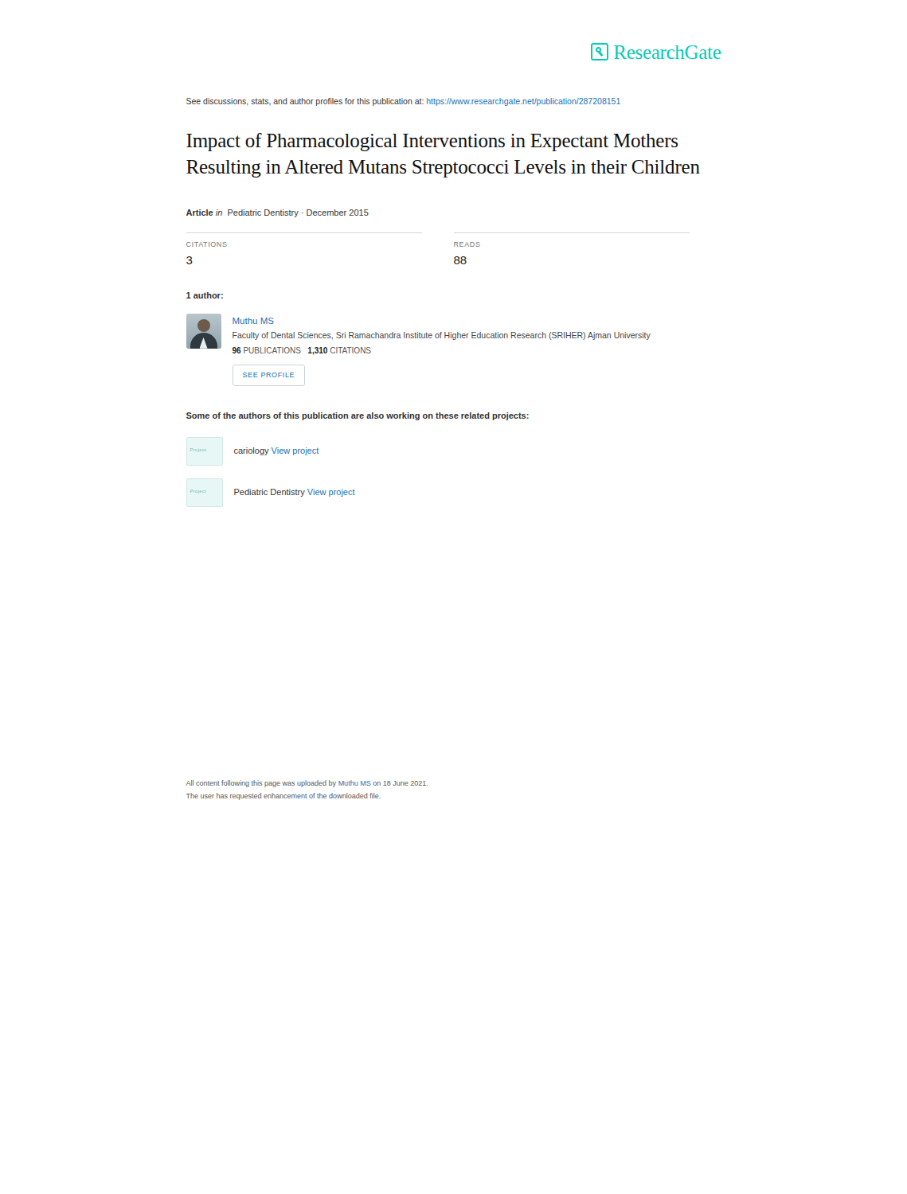ResearchGate
See discussions, stats, and author profiles for this publication at: https://www.researchgate.net/publication/287208151
Impact of Pharmacological Interventions in Expectant Mothers Resulting in Altered Mutans Streptococci Levels in their Children
Article in Pediatric Dentistry · December 2015
Citations
3
Reads
88
1 author:
Muthu MS
Faculty of Dental Sciences, Sri Ramachandra Institute of Higher Education Research (SRIHER) Ajman University
96 PUBLICATIONS 1,310 CITATIONS
SEE PROFILE
Some of the authors of this publication are also working on these related projects:
Project
cariology View project
Project
Pediatric Dentistry View project
All content following this page was uploaded by Muthu MS on 18 June 2021.
The user has requested enhancement of the downloaded file.